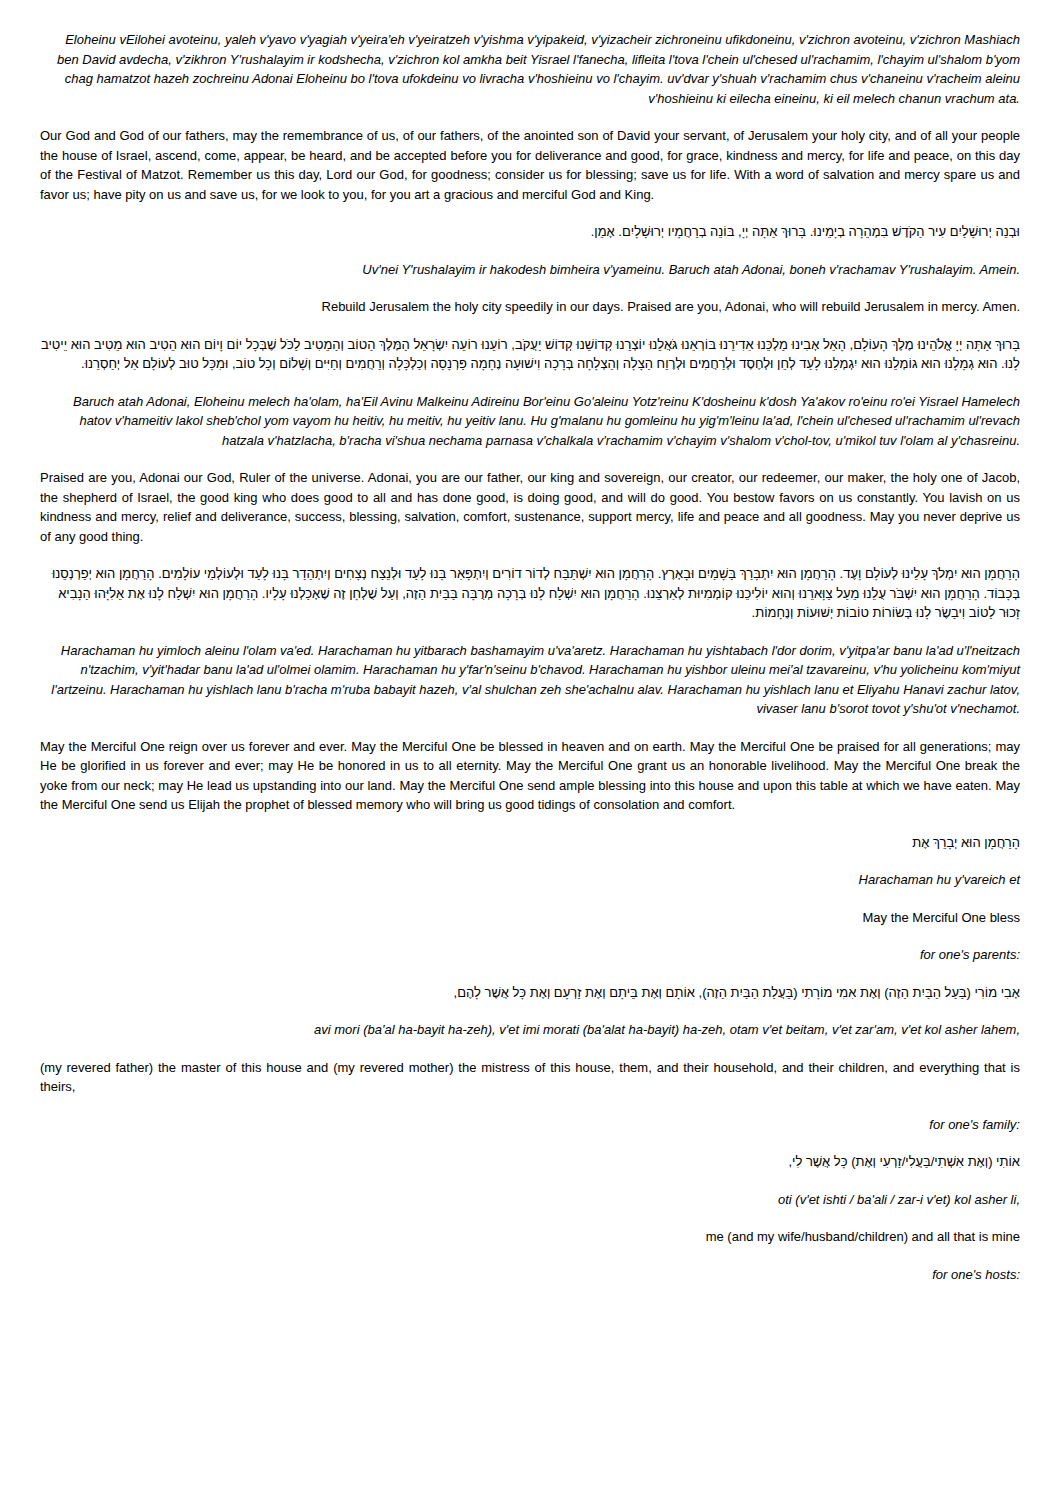Eloheinu vEilohei avoteinu, yaleh v'yavo v'yagiah v'yeira'eh v'yeiratzeh v'yishma v'yipakeid, v'yizacheir zichroneinu ufikdoneinu, v'zichron avoteinu, v'zichron Mashiach ben David avdecha, v'zikhron Y'rushalayim ir kodshecha, v'zichron kol amkha beit Yisrael l'fanecha, lifleita l'tova l'chein ul'chesed ul'rachamim, l'chayim ul'shalom b'yom chag hamatzot hazeh zochreinu Adonai Eloheinu bo l'tova ufokdeinu vo livracha v'hoshieinu vo l'chayim. uv'dvar y'shuah v'rachamim chus v'chaneinu v'racheim aleinu v'hoshieinu ki eilecha eineinu, ki eil melech chanun vrachum ata.
Our God and God of our fathers, may the remembrance of us, of our fathers, of the anointed son of David your servant, of Jerusalem your holy city, and of all your people the house of Israel, ascend, come, appear, be heard, and be accepted before you for deliverance and good, for grace, kindness and mercy, for life and peace, on this day of the Festival of Matzot. Remember us this day, Lord our God, for goodness; consider us for blessing; save us for life. With a word of salvation and mercy spare us and favor us; have pity on us and save us, for we look to you, for you art a gracious and merciful God and King.
וּבְנֵה יְרוּשָׁלַיִם עִיר הַקֹדֶשׁ בִּמְהֵרָה בְיָמֵינוּ. בָּרוּךְ אַתָּה יְיָ, בּוֹנֵה בְרַחֲמָיו יְרוּשָׁלָיִם. אָמֵן.
Uv'nei Y'rushalayim ir hakodesh bimheira v'yameinu. Baruch atah Adonai, boneh v'rachamav Y'rushalayim. Amein.
Rebuild Jerusalem the holy city speedily in our days. Praised are you, Adonai, who will rebuild Jerusalem in mercy. Amen.
בָּרוּךְ אַתָּה יְיָ אֱלֹהֵינוּ מֶלֶךְ הָעוֹלָם, הָאֵל אָבִינוּ מַלְכֵּנוּ אַדִירֵנוּ בּוֹרְאֵנוּ גֹּאֲלֵנוּ יוֹצְרֵנוּ קְדוֹשֵׁנוּ קְדוֹשׁ יַעֲקֹב, רוֹעֵנוּ רוֹעֵה יִשְׂרָאֵל הַמֶּלֶךְ הַטוֹב וְהַמֵטִיב לַכֹּל שֶׁבְּכָל יוֹם וָיוֹם הוּא הֵטִיב הוּא מֵטִיב הוּא יֵיטִיב לָנוּ. הוּא גְמָלָנוּ הוּא גוֹמְלֵנוּ הוּא יִגְמְלֵנוּ לָעַד לְחֵן וּלְחֶסֶד וּלְרַחֲמִים וּלְרֶוַח הַצָלָה וְהַצְלָחָה בְּרָכָה וִישׁוּעָה נֶחָמָה פַּרְנָסָה וְכַלְכָּלָה וְרַחֲמִים וְחַיִּים וְשָׁלוֹם וְכָל טוֹב, וּמִכָּל טוּב לְעוֹלָם אַל יְחַסְרֵנוּ.
Baruch atah Adonai, Eloheinu melech ha'olam, ha'Eil Avinu Malkeinu Adireinu Bor'einu Go'aleinu Yotz'reinu K'dosheinu k'dosh Ya'akov ro'einu ro'ei Yisrael Hamelech hatov v'hameitiv lakol sheb'chol yom vayom hu heitiv, hu meitiv, hu yeitiv lanu. Hu g'malanu hu gomleinu hu yig'm'leinu la'ad, l'chein ul'chesed ul'rachamim ul'revach hatzala v'hatzlacha, b'racha vi'shua nechama parnasa v'chalkala v'rachamim v'chayim v'shalom v'chol-tov, u'mikol tuv l'olam al y'chasreinu.
Praised are you, Adonai our God, Ruler of the universe. Adonai, you are our father, our king and sovereign, our creator, our redeemer, our maker, the holy one of Jacob, the shepherd of Israel, the good king who does good to all and has done good, is doing good, and will do good. You bestow favors on us constantly. You lavish on us kindness and mercy, relief and deliverance, success, blessing, salvation, comfort, sustenance, support mercy, life and peace and all goodness. May you never deprive us of any good thing.
הָרַחֲמָן הוּא יִמְלֹךְ עָלֵינוּ לְעוֹלָם וָעֶד. הָרַחֲמָן הוּא יִתְבָּרַךְ בַּשָׁמַיִם וּבָאָרֶץ. הָרַחֲמָן הוּא יִשְׁתַּבַּח לְדוֹר דוֹרִים וְיִתְפָּאַר בָּנוּ לָעַד וּלְנֵצַח נְצָחִים וְיִתְהַדַר בָּנוּ לָעַד וּלְעוֹלְמֵי עוֹלָמִים. הָרַחֲמָן הוּא יְפַרְנְסֵנוּ בְּכָבוֹד. הָרַחֲמָן הוּא יִשְׁבֹּר עֻלֵנוּ מֵעַל צַוָּארֵנוּ וְהוּא יוֹלִיכֵנוּ קוֹמְמִיוּת לְאַרְצֵנוּ. הָרַחֲמָן הוּא יִשְׁלַח לָנוּ בְּרָכָה מְרֻבָּה בַּבַּיִת הַזֶה, וְעַל שֻׁלְחָן זֶה שֶׁאָכַלְנוּ עָלָיו. הָרַחֲמָן הוּא יִשְׁלַח לָנוּ אֶת אֵלִיָּהוּ הַנָבִיא זָכוּר לַטוֹב וִיבַשֶׂר לָנוּ בְּשׂוֹרוֹת טוֹבוֹת יְשׁוּעוֹת וְנֶחָמוֹת.
Harachaman hu yimloch aleinu l'olam va'ed. Harachaman hu yitbarach bashamayim u'va'aretz. Harachaman hu yishtabach l'dor dorim, v'yitpa'ar banu la'ad u'l'neitzach n'tzachim, v'yit'hadar banu la'ad ul'olmei olamim. Harachaman hu y'far'n'seinu b'chavod. Harachaman hu yishbor uleinu mei'al tzavareinu, v'hu yolicheinu kom'miyut l'artzeinu. Harachaman hu yishlach lanu b'racha m'ruba babayit hazeh, v'al shulchan zeh she'achalnu alav. Harachaman hu yishlach lanu et Eliyahu Hanavi zachur latov, vivaser lanu b'sorot tovot y'shu'ot v'nechamot.
May the Merciful One reign over us forever and ever. May the Merciful One be blessed in heaven and on earth. May the Merciful One be praised for all generations; may He be glorified in us forever and ever; may He be honored in us to all eternity. May the Merciful One grant us an honorable livelihood. May the Merciful One break the yoke from our neck; may He lead us upstanding into our land. May the Merciful One send ample blessing into this house and upon this table at which we have eaten. May the Merciful One send us Elijah the prophet of blessed memory who will bring us good tidings of consolation and comfort.
הָרַחֲמָן הוּא יְבָרֵךְ אֶת
Harachaman hu y'vareich et
May the Merciful One bless
for one's parents:
אָבִי מוֹרִי (בַּעַל הַבַּיִת הַזֶה) וְאֶת אִמִי מוֹרָתִי (בַּעֲלַת הַבַּיִת הַזֶה), אוֹתָם וְאֶת בֵּיתָם וְאֶת זַרְעָם וְאֶת כָּל אֲשֶׁר לָהֶם,
avi mori (ba'al ha-bayit ha-zeh), v'et imi morati (ba'alat ha-bayit) ha-zeh, otam v'et beitam, v'et zar'am, v'et kol asher lahem,
(my revered father) the master of this house and (my revered mother) the mistress of this house, them, and their household, and their children, and everything that is theirs,
for one's family:
אוֹתִי (וְאֶת אִשְׁתִי/בַּעֲלִי/זַרְעִי וְאֶת) כָּל אֲשֶׁר לִי,
oti (v'et ishti / ba'ali / zar-i v'et) kol asher li,
me (and my wife/husband/children) and all that is mine
for one's hosts: